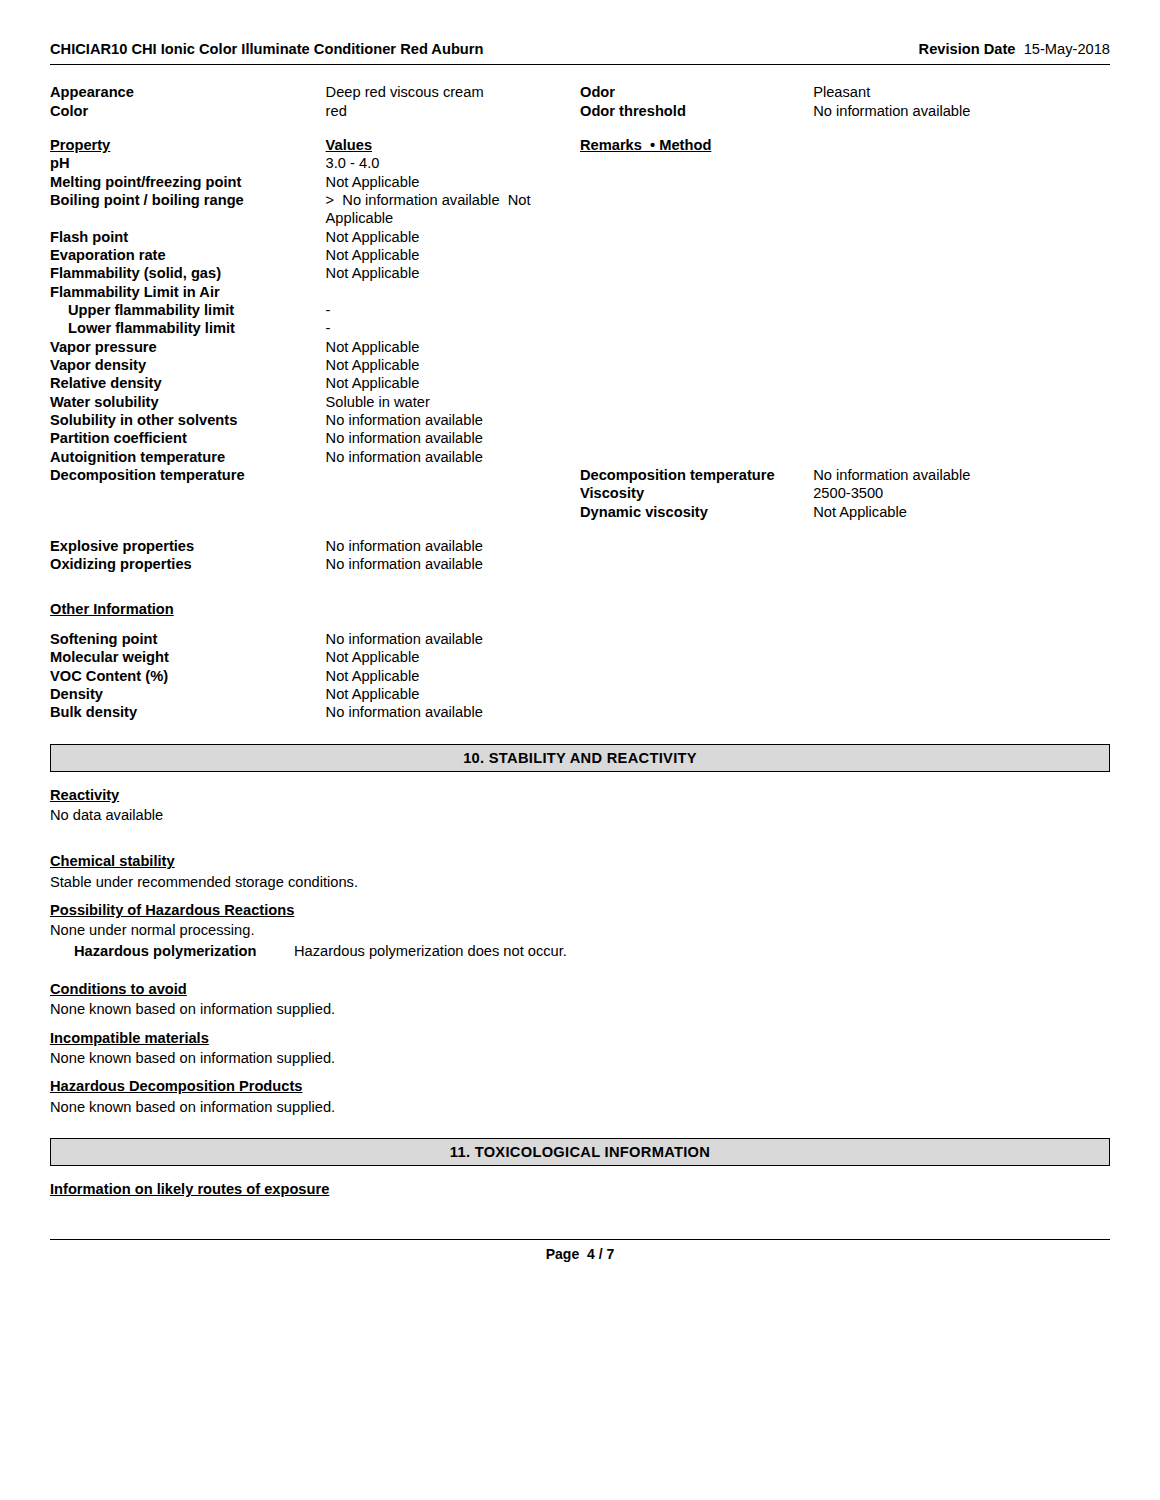CHICIAR10 CHI Ionic Color Illuminate Conditioner Red Auburn
Revision Date 15-May-2018
| Appearance | Deep red viscous cream | Odor | Pleasant |
| Color | red | Odor threshold | No information available |
| Property | Values | Remarks • Method |
| pH | 3.0 - 4.0 | | |
| Melting point/freezing point | Not Applicable | | |
| Boiling point / boiling range | > No information available Not Applicable | | |
| Flash point | Not Applicable | | |
| Evaporation rate | Not Applicable | | |
| Flammability (solid, gas) | Not Applicable | | |
| Flammability Limit in Air | | | |
| Upper flammability limit | - | | |
| Lower flammability limit | - | | |
| Vapor pressure | Not Applicable | | |
| Vapor density | Not Applicable | | |
| Relative density | Not Applicable | | |
| Water solubility | Soluble in water | | |
| Solubility in other solvents | No information available | | |
| Partition coefficient | No information available | | |
| Autoignition temperature | No information available | | |
| Decomposition temperature | | Decomposition temperature | No information available |
| | | Viscosity | 2500-3500 |
| | | Dynamic viscosity | Not Applicable |
| Explosive properties | No information available | | |
| Oxidizing properties | No information available | | |
Other Information
| Softening point | No information available | | |
| Molecular weight | Not Applicable | | |
| VOC Content (%) | Not Applicable | | |
| Density | Not Applicable | | |
| Bulk density | No information available | | |
10. STABILITY AND REACTIVITY
Reactivity
No data available
Chemical stability
Stable under recommended storage conditions.
Possibility of Hazardous Reactions
None under normal processing.
Hazardous polymerization
Hazardous polymerization does not occur.
Conditions to avoid
None known based on information supplied.
Incompatible materials
None known based on information supplied.
Hazardous Decomposition Products
None known based on information supplied.
11. TOXICOLOGICAL INFORMATION
Information on likely routes of exposure
Page 4 / 7